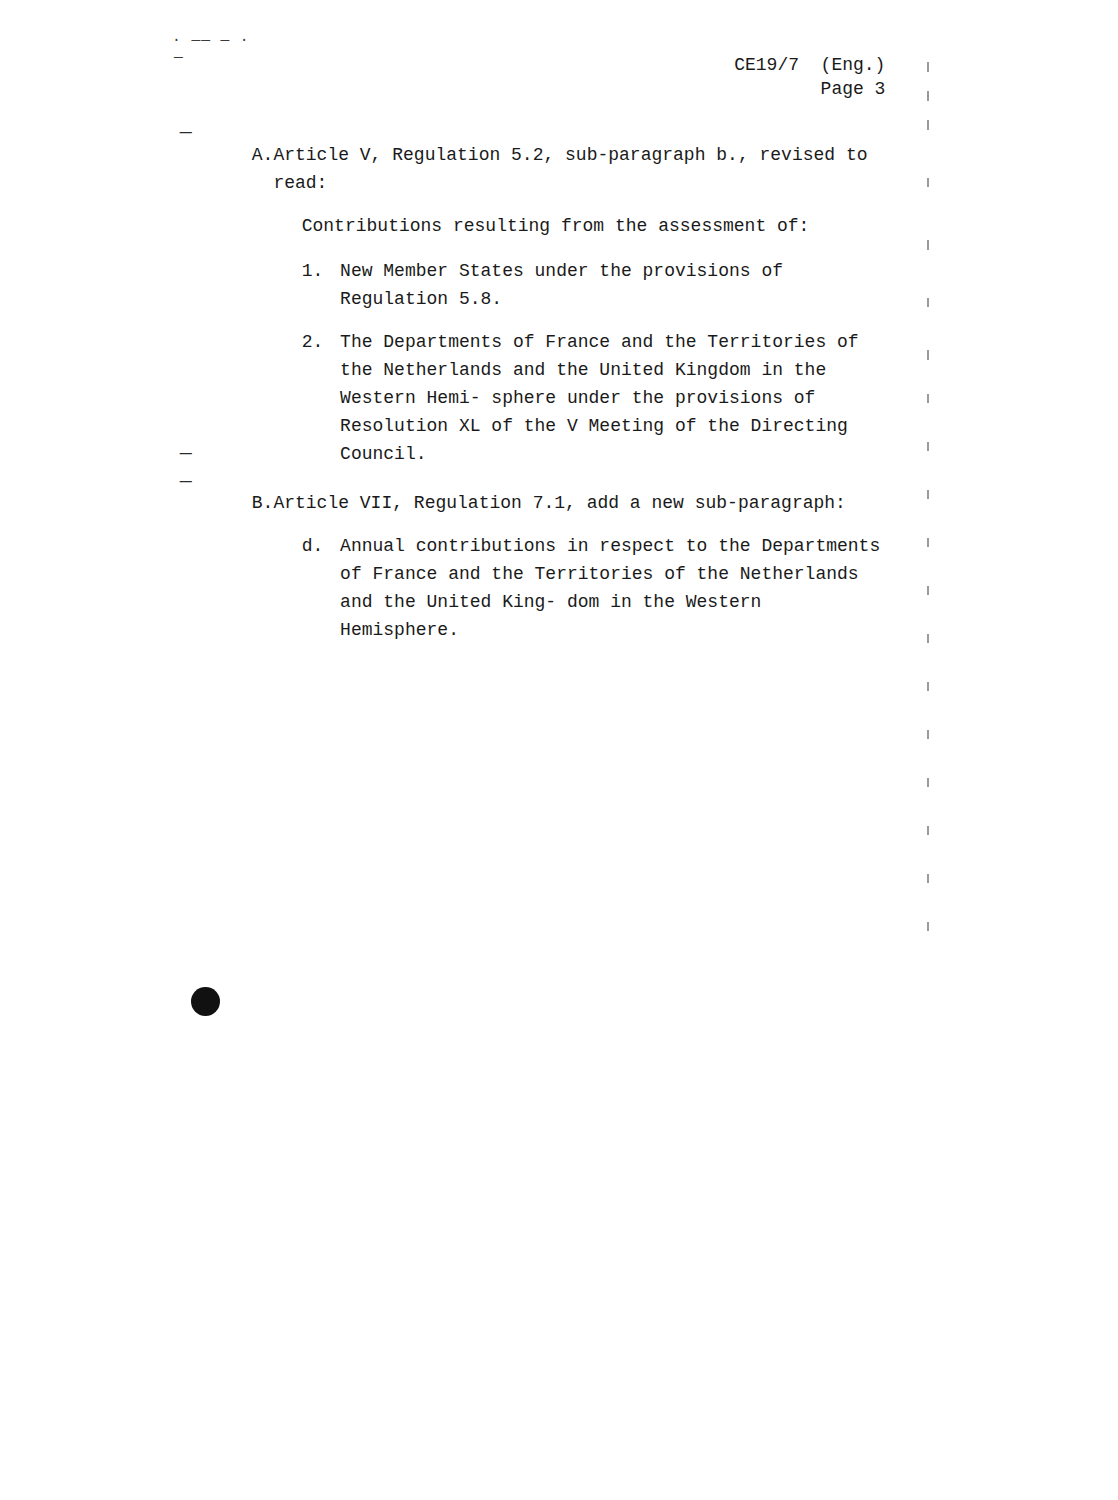· —— —​ · —
CE19/7 (Eng.) Page 3
—
—
—
A.
Article V, Regulation 5.2, sub-paragraph b., revised to read:
Contributions resulting from the assessment of:
1.
New Member States under the provisions of Regulation 5.8.
2.
The Departments of France and the Territories of the Netherlands and the United Kingdom in the Western Hemi- sphere under the provisions of Resolution XL of the V Meeting of the Directing Council.
B.
Article VII, Regulation 7.1, add a new sub-paragraph:
d.
Annual contributions in respect to the Departments of France and the Territories of the Netherlands and the United King- dom in the Western Hemisphere.